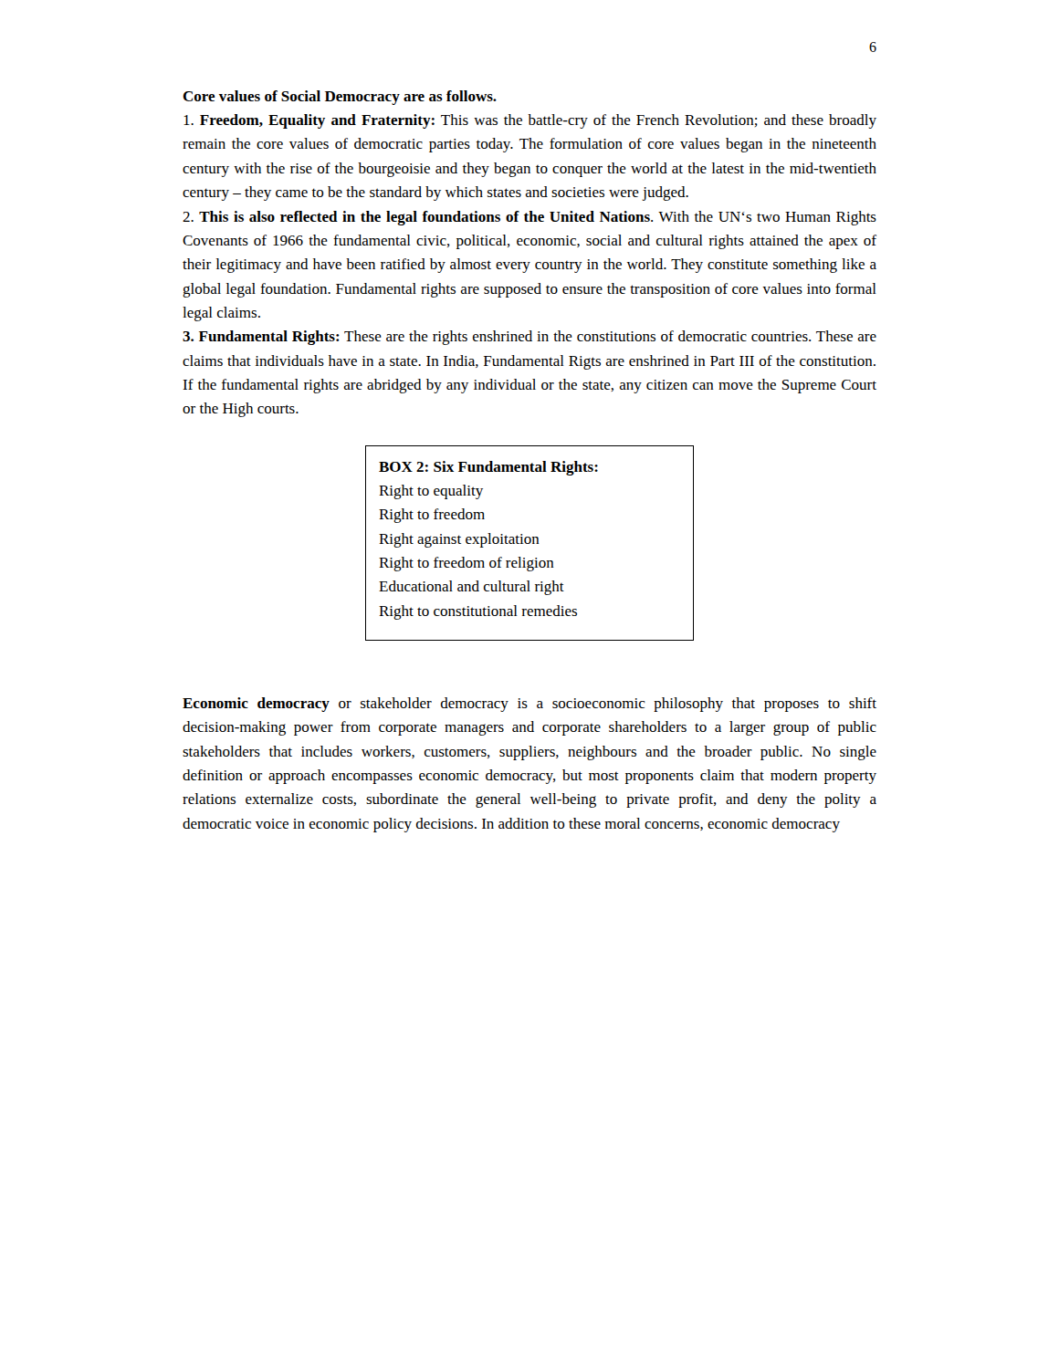6
Core values of Social Democracy are as follows.
1. Freedom, Equality and Fraternity: This was the battle-cry of the French Revolution; and these broadly remain the core values of democratic parties today. The formulation of core values began in the nineteenth century with the rise of the bourgeoisie and they began to conquer the world at the latest in the mid-twentieth century – they came to be the standard by which states and societies were judged.
2. This is also reflected in the legal foundations of the United Nations. With the UN‘s two Human Rights Covenants of 1966 the fundamental civic, political, economic, social and cultural rights attained the apex of their legitimacy and have been ratified by almost every country in the world. They constitute something like a global legal foundation. Fundamental rights are supposed to ensure the transposition of core values into formal legal claims.
3. Fundamental Rights: These are the rights enshrined in the constitutions of democratic countries. These are claims that individuals have in a state. In India, Fundamental Rigts are enshrined in Part III of the constitution. If the fundamental rights are abridged by any individual or the state, any citizen can move the Supreme Court or the High courts.
BOX 2: Six Fundamental Rights:
Right to equality
Right to freedom
Right against exploitation
Right to freedom of religion
Educational and cultural right
Right to constitutional remedies
Economic democracy or stakeholder democracy is a socioeconomic philosophy that proposes to shift decision-making power from corporate managers and corporate shareholders to a larger group of public stakeholders that includes workers, customers, suppliers, neighbours and the broader public. No single definition or approach encompasses economic democracy, but most proponents claim that modern property relations externalize costs, subordinate the general well-being to private profit, and deny the polity a democratic voice in economic policy decisions. In addition to these moral concerns, economic democracy